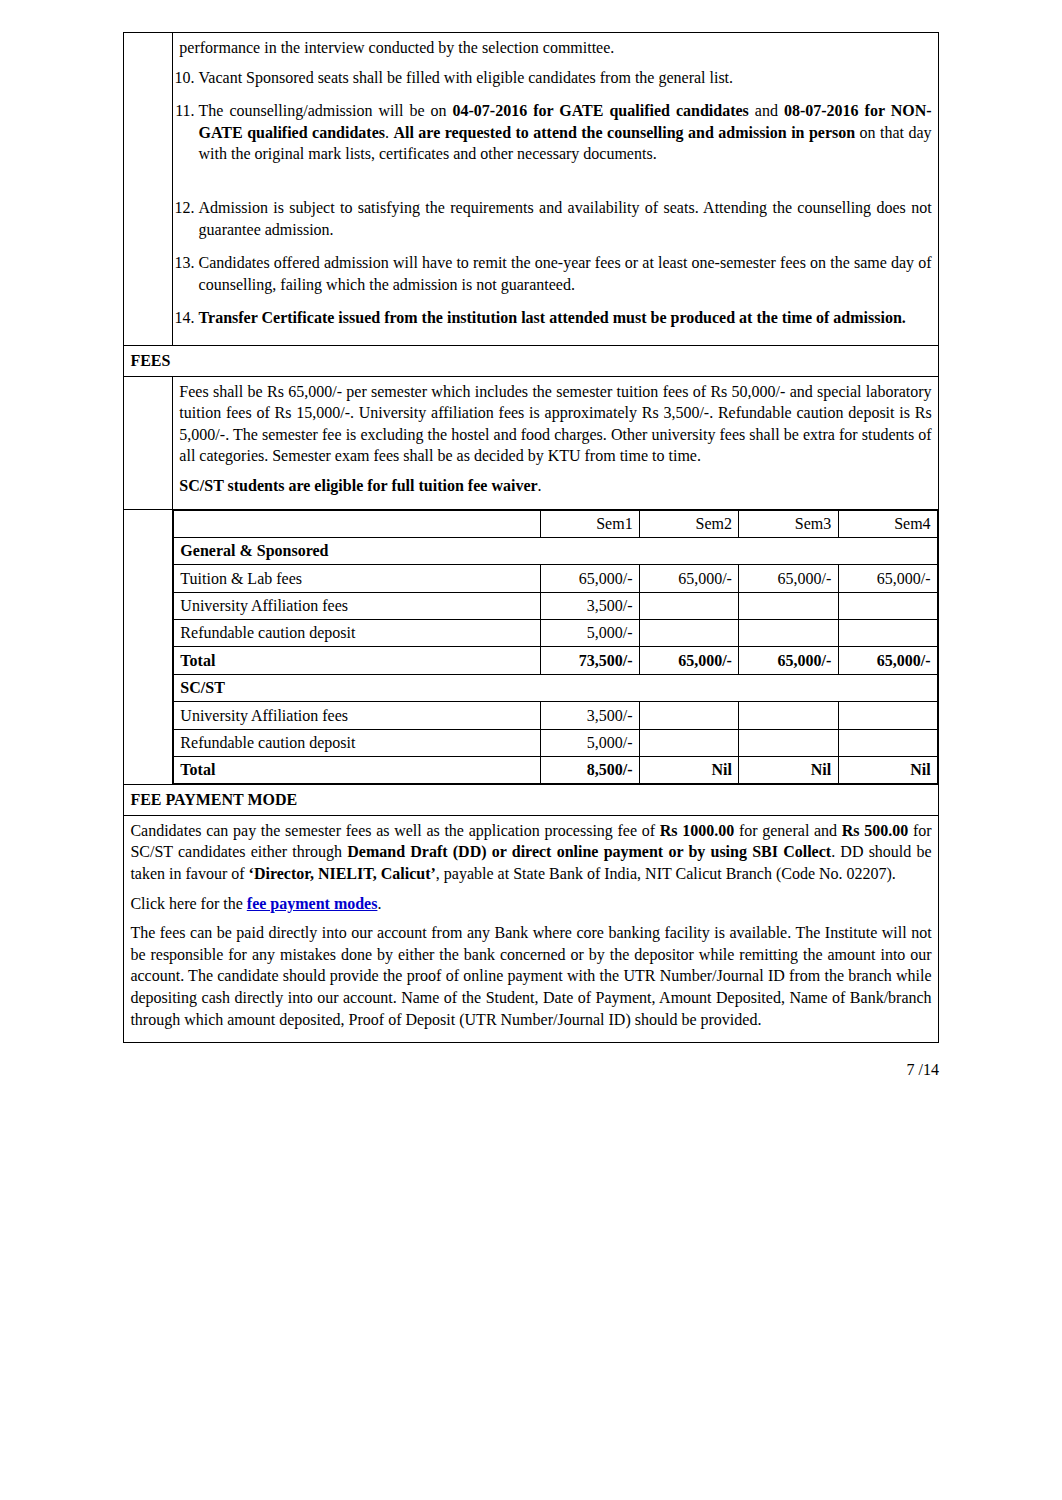| | performance in the interview conducted by the selection committee. Vacant Sponsored seats shall be filled with eligible candidates from the general list. The counselling/admission will be on 04-07-2016 for GATE qualified candidates and 08-07-2016 for NON-GATE qualified candidates . All are requested to attend the counselling and admission in person on that day with the original mark lists, certificates and other necessary documents. Admission is subject to satisfying the requirements and availability of seats. Attending the counselling does not guarantee admission. Candidates offered admission will have to remit the one-year fees or at least one-semester fees on the same day of counselling, failing which the admission is not guaranteed. Transfer Certificate issued from the institution last attended must be produced at the time of admission. |
| FEES |
| | Fees shall be Rs 65,000/- per semester which includes the semester tuition fees of Rs 50,000/- and special laboratory tuition fees of Rs 15,000/-. University affiliation fees is approximately Rs 3,500/-. Refundable caution deposit is Rs 5,000/-. The semester fee is excluding the hostel and food charges. Other university fees shall be extra for students of all categories. Semester exam fees shall be as decided by KTU from time to time. SC/ST students are eligible for full tuition fee waiver . |
| | / / Sem1 / Sem2 / Sem3 / Sem4 / / General & Sponsored / / Tuition & Lab fees / 65,000/- / 65,000/- / 65,000/- / 65,000/- / / University Affiliation fees / 3,500/- / / / / / Refundable caution deposit / 5,000/- / / / / / Total / 73,500/- / 65,000/- / 65,000/- / 65,000/- / / SC/ST / / University Affiliation fees / 3,500/- / / / / / Refundable caution deposit / 5,000/- / / / / / Total / 8,500/- / Nil / Nil / Nil / |
| FEE PAYMENT MODE |
| Candidates can pay the semester fees as well as the application processing fee of Rs 1000.00 for general and Rs 500.00 for SC/ST candidates either through Demand Draft (DD) or direct online payment or by using SBI Collect . DD should be taken in favour of ‘Director, NIELIT, Calicut’ , payable at State Bank of India, NIT Calicut Branch (Code No. 02207). Click here for the fee payment modes . The fees can be paid directly into our account from any Bank where core banking facility is available. The Institute will not be responsible for any mistakes done by either the bank concerned or by the depositor while remitting the amount into our account. The candidate should provide the proof of online payment with the UTR Number/Journal ID from the branch while depositing cash directly into our account. Name of the Student, Date of Payment, Amount Deposited, Name of Bank/branch through which amount deposited, Proof of Deposit (UTR Number/Journal ID) should be provided. |
7 /14